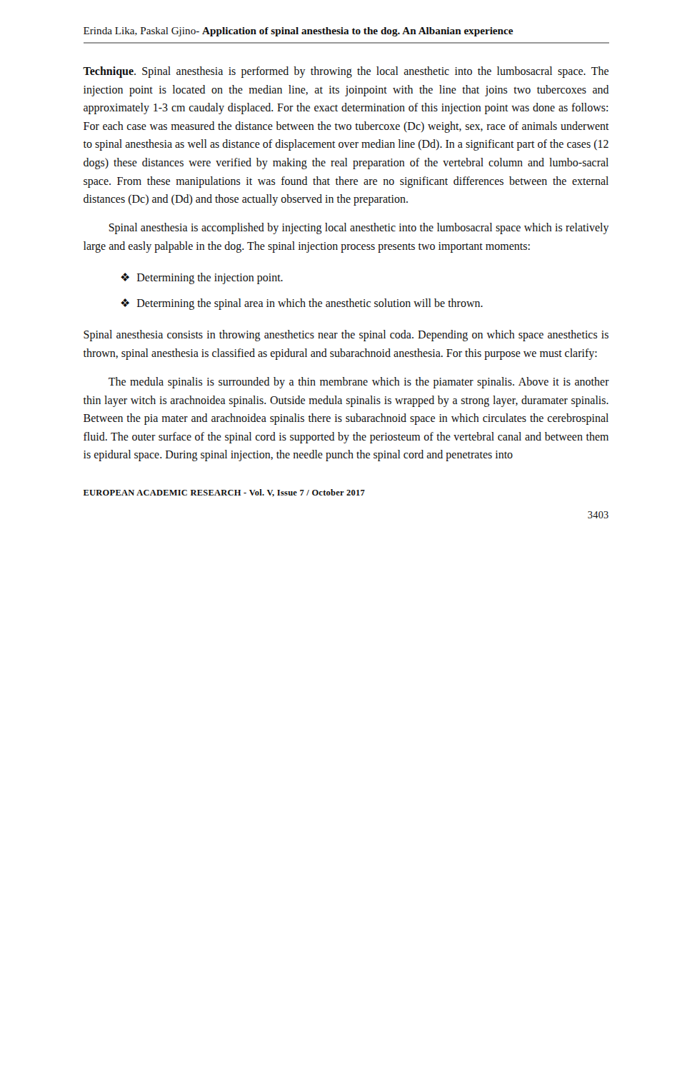Erinda Lika, Paskal Gjino- Application of spinal anesthesia to the dog. An Albanian experience
Technique. Spinal anesthesia is performed by throwing the local anesthetic into the lumbosacral space. The injection point is located on the median line, at its joinpoint with the line that joins two tubercoxes and approximately 1-3 cm caudaly displaced. For the exact determination of this injection point was done as follows: For each case was measured the distance between the two tubercoxe (Dc) weight, sex, race of animals underwent to spinal anesthesia as well as distance of displacement over median line (Dd). In a significant part of the cases (12 dogs) these distances were verified by making the real preparation of the vertebral column and lumbo-sacral space. From these manipulations it was found that there are no significant differences between the external distances (Dc) and (Dd) and those actually observed in the preparation.
Spinal anesthesia is accomplished by injecting local anesthetic into the lumbosacral space which is relatively large and easly palpable in the dog. The spinal injection process presents two important moments:
Determining the injection point.
Determining the spinal area in which the anesthetic solution will be thrown.
Spinal anesthesia consists in throwing anesthetics near the spinal coda. Depending on which space anesthetics is thrown, spinal anesthesia is classified as epidural and subarachnoid anesthesia. For this purpose we must clarify:
The medula spinalis is surrounded by a thin membrane which is the piamater spinalis. Above it is another thin layer witch is arachnoidea spinalis. Outside medula spinalis is wrapped by a strong layer, duramater spinalis. Between the pia mater and arachnoidea spinalis there is subarachnoid space in which circulates the cerebrospinal fluid. The outer surface of the spinal cord is supported by the periosteum of the vertebral canal and between them is epidural space. During spinal injection, the needle punch the spinal cord and penetrates into
EUROPEAN ACADEMIC RESEARCH - Vol. V, Issue 7 / October 2017 3403